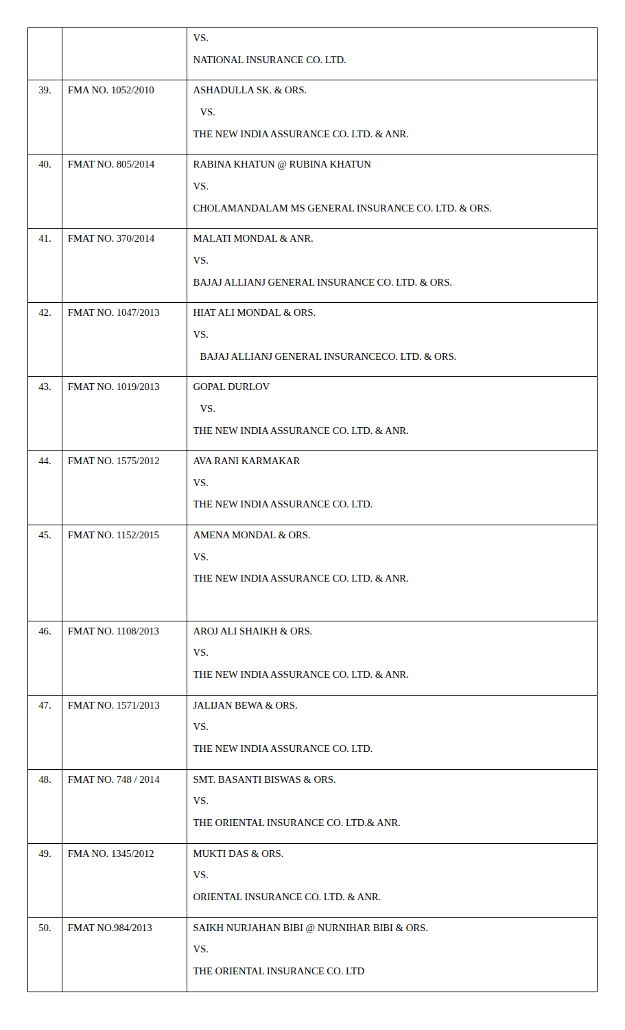| | | VS. NATIONAL INSURANCE CO. LTD. |
| 39. | FMA NO. 1052/2010 | ASHADULLA SK. & ORS. VS. THE NEW INDIA ASSURANCE CO. LTD. & ANR. |
| 40. | FMAT NO. 805/2014 | RABINA KHATUN @ RUBINA KHATUN VS. CHOLAMANDALAM MS GENERAL INSURANCE CO. LTD. & ORS. |
| 41. | FMAT NO. 370/2014 | MALATI MONDAL & ANR. VS. BAJAJ ALLIANJ GENERAL INSURANCE CO. LTD. & ORS. |
| 42. | FMAT NO. 1047/2013 | HIAT ALI MONDAL & ORS. VS. BAJAJ ALLIANJ GENERAL INSURANCECO. LTD. & ORS. |
| 43. | FMAT NO. 1019/2013 | GOPAL DURLOV VS. THE NEW INDIA ASSURANCE CO. LTD. & ANR. |
| 44. | FMAT NO. 1575/2012 | AVA RANI KARMAKAR VS. THE NEW INDIA ASSURANCE CO. LTD. |
| 45. | FMAT NO. 1152/2015 | AMENA MONDAL & ORS. VS. THE NEW INDIA ASSURANCE CO. LTD. & ANR. |
| 46. | FMAT NO. 1108/2013 | AROJ ALI SHAIKH & ORS. VS. THE NEW INDIA ASSURANCE CO. LTD. & ANR. |
| 47. | FMAT NO. 1571/2013 | JALIJAN BEWA & ORS. VS. THE NEW INDIA ASSURANCE CO. LTD. |
| 48. | FMAT NO. 748 / 2014 | SMT. BASANTI BISWAS & ORS. VS. THE ORIENTAL INSURANCE CO. LTD.& ANR. |
| 49. | FMA NO. 1345/2012 | MUKTI DAS & ORS. VS. ORIENTAL INSURANCE CO. LTD. & ANR. |
| 50. | FMAT NO.984/2013 | SAIKH NURJAHAN BIBI @ NURNIHAR BIBI & ORS. VS. THE ORIENTAL INSURANCE CO. LTD |